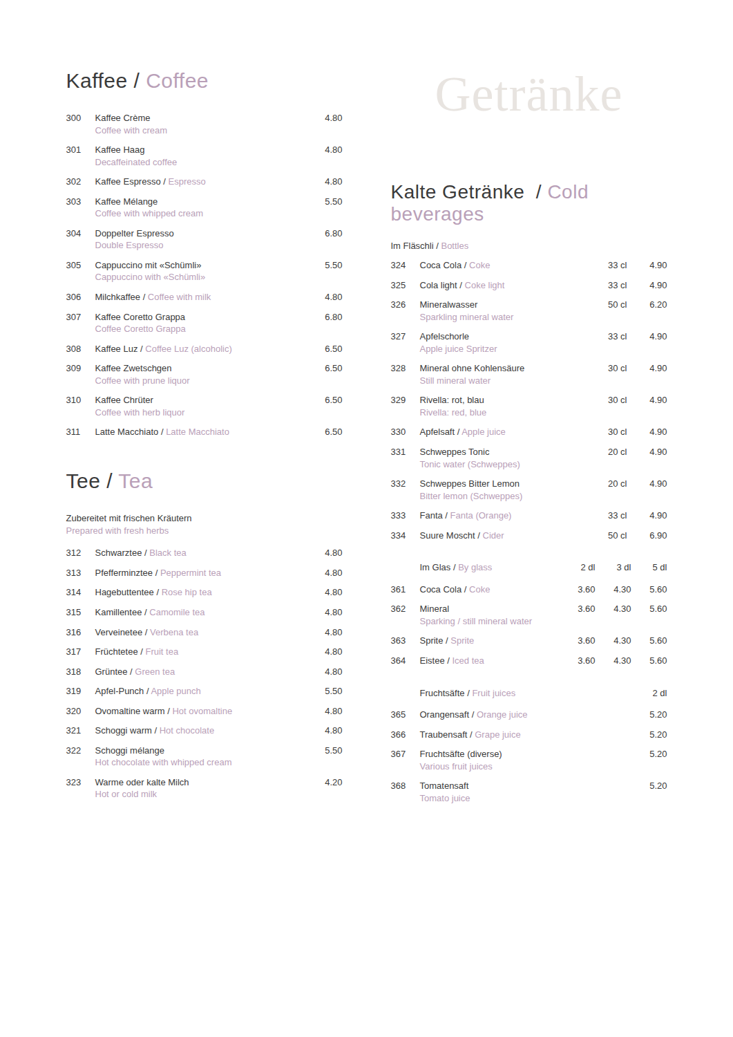Kaffee / Coffee
| 300 | Kaffee Crème Coffee with cream | 4.80 |
| 301 | Kaffee Haag Decaffeinated coffee | 4.80 |
| 302 | Kaffee Espresso / Espresso | 4.80 |
| 303 | Kaffee Mélange Coffee with whipped cream | 5.50 |
| 304 | Doppelter Espresso Double Espresso | 6.80 |
| 305 | Cappuccino mit «Schümli» Cappuccino with «Schümli» | 5.50 |
| 306 | Milchkaffee / Coffee with milk | 4.80 |
| 307 | Kaffee Coretto Grappa Coffee Coretto Grappa | 6.80 |
| 308 | Kaffee Luz / Coffee Luz (alcoholic) | 6.50 |
| 309 | Kaffee Zwetschgen Coffee with prune liquor | 6.50 |
| 310 | Kaffee Chrüter Coffee with herb liquor | 6.50 |
| 311 | Latte Macchiato / Latte Macchiato | 6.50 |
Tee / Tea
Zubereitet mit frischen KräuternPrepared with fresh herbs
| 312 | Schwarztee / Black tea | 4.80 |
| 313 | Pfefferminztee / Peppermint tea | 4.80 |
| 314 | Hagebuttentee / Rose hip tea | 4.80 |
| 315 | Kamillentee / Camomile tea | 4.80 |
| 316 | Verveinetee / Verbena tea | 4.80 |
| 317 | Früchtetee / Fruit tea | 4.80 |
| 318 | Grüntee / Green tea | 4.80 |
| 319 | Apfel-Punch / Apple punch | 5.50 |
| 320 | Ovomaltine warm / Hot ovomaltine | 4.80 |
| 321 | Schoggi warm / Hot chocolate | 4.80 |
| 322 | Schoggi mélange Hot chocolate with whipped cream | 5.50 |
| 323 | Warme oder kalte Milch Hot or cold milk | 4.20 |
Getränke
Kalte Getränke / Cold beverages
Im Fläschli / Bottles
| 324 | Coca Cola / Coke | 33 cl | 4.90 |
| 325 | Cola light / Coke light | 33 cl | 4.90 |
| 326 | Mineralwasser Sparkling mineral water | 50 cl | 6.20 |
| 327 | Apfelschorle Apple juice Spritzer | 33 cl | 4.90 |
| 328 | Mineral ohne Kohlensäure Still mineral water | 30 cl | 4.90 |
| 329 | Rivella: rot, blau Rivella: red, blue | 30 cl | 4.90 |
| 330 | Apfelsaft / Apple juice | 30 cl | 4.90 |
| 331 | Schweppes Tonic Tonic water (Schweppes) | 20 cl | 4.90 |
| 332 | Schweppes Bitter Lemon Bitter lemon (Schweppes) | 20 cl | 4.90 |
| 333 | Fanta / Fanta (Orange) | 33 cl | 4.90 |
| 334 | Suure Moscht / Cider | 50 cl | 6.90 |
| | Im Glas / By glass | 2 dl | 3 dl | 5 dl |
| 361 | Coca Cola / Coke | 3.60 | 4.30 | 5.60 |
| 362 | Mineral Sparking / still mineral water | 3.60 | 4.30 | 5.60 |
| 363 | Sprite / Sprite | 3.60 | 4.30 | 5.60 |
| 364 | Eistee / Iced tea | 3.60 | 4.30 | 5.60 |
| | Fruchtsäfte / Fruit juices | 2 dl |
| 365 | Orangensaft / Orange juice | 5.20 |
| 366 | Traubensaft / Grape juice | 5.20 |
| 367 | Fruchtsäfte (diverse) Various fruit juices | 5.20 |
| 368 | Tomatensaft Tomato juice | 5.20 |